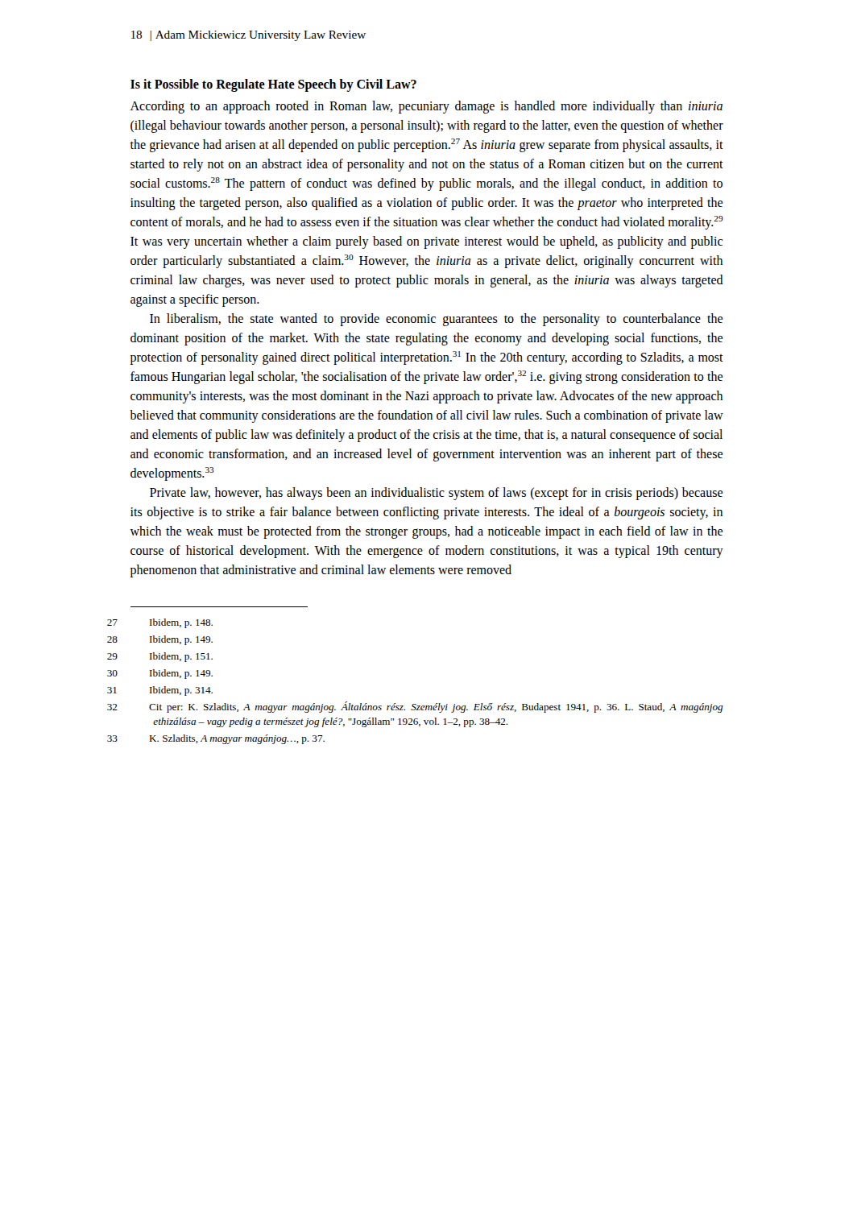18| Adam Mickiewicz University Law Review
Is it Possible to Regulate Hate Speech by Civil Law?
According to an approach rooted in Roman law, pecuniary damage is handled more individually than iniuria (illegal behaviour towards another person, a personal insult); with regard to the latter, even the question of whether the grievance had arisen at all depended on public perception.27 As iniuria grew separate from physical assaults, it started to rely not on an abstract idea of personality and not on the status of a Roman citizen but on the current social customs.28 The pattern of conduct was defined by public morals, and the illegal conduct, in addition to insulting the targeted person, also qualified as a violation of public order. It was the praetor who interpreted the content of morals, and he had to assess even if the situation was clear whether the conduct had violated morality.29 It was very uncertain whether a claim purely based on private interest would be upheld, as publicity and public order particularly substantiated a claim.30 However, the iniuria as a private delict, originally concurrent with criminal law charges, was never used to protect public morals in general, as the iniuria was always targeted against a specific person.
In liberalism, the state wanted to provide economic guarantees to the personality to counterbalance the dominant position of the market. With the state regulating the economy and developing social functions, the protection of personality gained direct political interpretation.31 In the 20th century, according to Szladits, a most famous Hungarian legal scholar, 'the socialisation of the private law order',32 i.e. giving strong consideration to the community's interests, was the most dominant in the Nazi approach to private law. Advocates of the new approach believed that community considerations are the foundation of all civil law rules. Such a combination of private law and elements of public law was definitely a product of the crisis at the time, that is, a natural consequence of social and economic transformation, and an increased level of government intervention was an inherent part of these developments.33
Private law, however, has always been an individualistic system of laws (except for in crisis periods) because its objective is to strike a fair balance between conflicting private interests. The ideal of a bourgeois society, in which the weak must be protected from the stronger groups, had a noticeable impact in each field of law in the course of historical development. With the emergence of modern constitutions, it was a typical 19th century phenomenon that administrative and criminal law elements were removed
27 Ibidem, p. 148.
28 Ibidem, p. 149.
29 Ibidem, p. 151.
30 Ibidem, p. 149.
31 Ibidem, p. 314.
32 Cit per: K. Szladits, A magyar magánjog. Általános rész. Személyi jog. Első rész, Budapest 1941, p. 36. L. Staud, A magánjog ethizálása – vagy pedig a természet jog felé?, "Jogállam" 1926, vol. 1–2, pp. 38–42.
33 K. Szladits, A magyar magánjog…, p. 37.